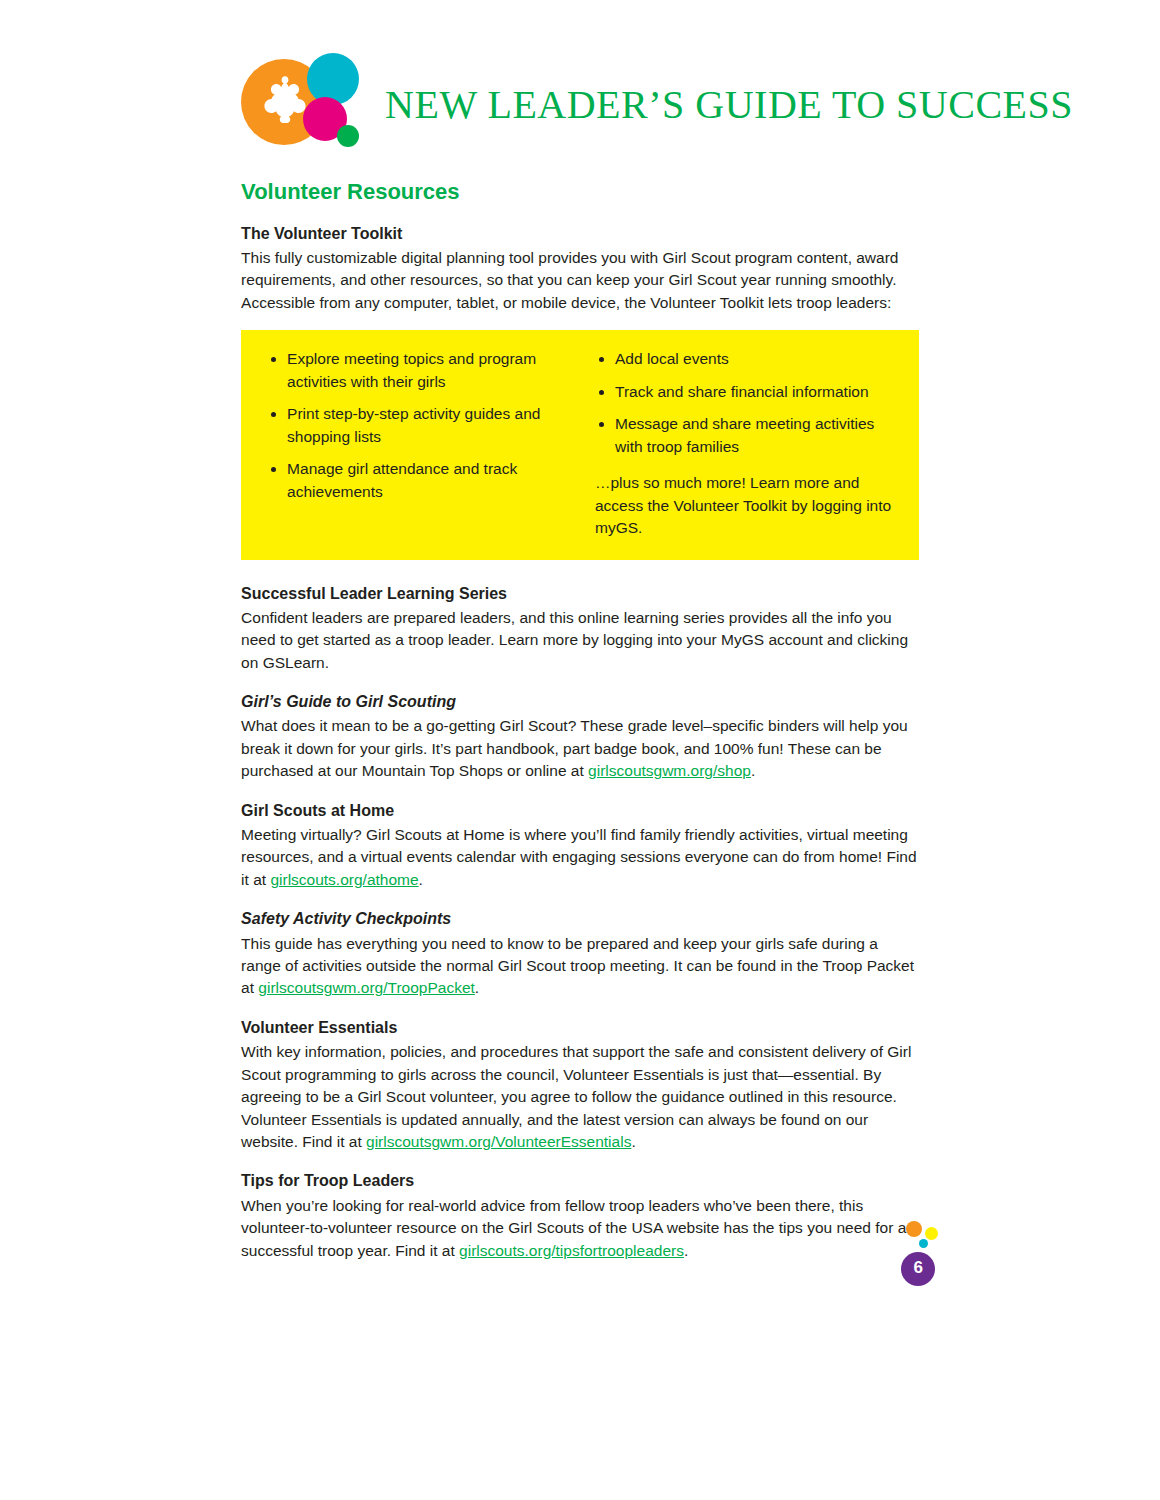NEW LEADER’S GUIDE TO SUCCESS
Volunteer Resources
The Volunteer Toolkit
This fully customizable digital planning tool provides you with Girl Scout program content, award requirements, and other resources, so that you can keep your Girl Scout year running smoothly. Accessible from any computer, tablet, or mobile device, the Volunteer Toolkit lets troop leaders:
Explore meeting topics and program activities with their girls
Print step-by-step activity guides and shopping lists
Manage girl attendance and track achievements
Add local events
Track and share financial information
Message and share meeting activities with troop families
…plus so much more! Learn more and access the Volunteer Toolkit by logging into myGS.
Successful Leader Learning Series
Confident leaders are prepared leaders, and this online learning series provides all the info you need to get started as a troop leader. Learn more by logging into your MyGS account and clicking on GSLearn.
Girl’s Guide to Girl Scouting
What does it mean to be a go-getting Girl Scout? These grade level–specific binders will help you break it down for your girls. It’s part handbook, part badge book, and 100% fun! These can be purchased at our Mountain Top Shops or online at girlscoutsgwm.org/shop.
Girl Scouts at Home
Meeting virtually? Girl Scouts at Home is where you’ll find family friendly activities, virtual meeting resources, and a virtual events calendar with engaging sessions everyone can do from home! Find it at girlscouts.org/athome.
Safety Activity Checkpoints
This guide has everything you need to know to be prepared and keep your girls safe during a range of activities outside the normal Girl Scout troop meeting. It can be found in the Troop Packet at girlscoutsgwm.org/TroopPacket.
Volunteer Essentials
With key information, policies, and procedures that support the safe and consistent delivery of Girl Scout programming to girls across the council, Volunteer Essentials is just that—essential. By agreeing to be a Girl Scout volunteer, you agree to follow the guidance outlined in this resource. Volunteer Essentials is updated annually, and the latest version can always be found on our website. Find it at girlscoutsgwm.org/VolunteerEssentials.
Tips for Troop Leaders
When you’re looking for real-world advice from fellow troop leaders who’ve been there, this volunteer-to-volunteer resource on the Girl Scouts of the USA website has the tips you need for a successful troop year. Find it at girlscouts.org/tipsfortroopleaders.
6